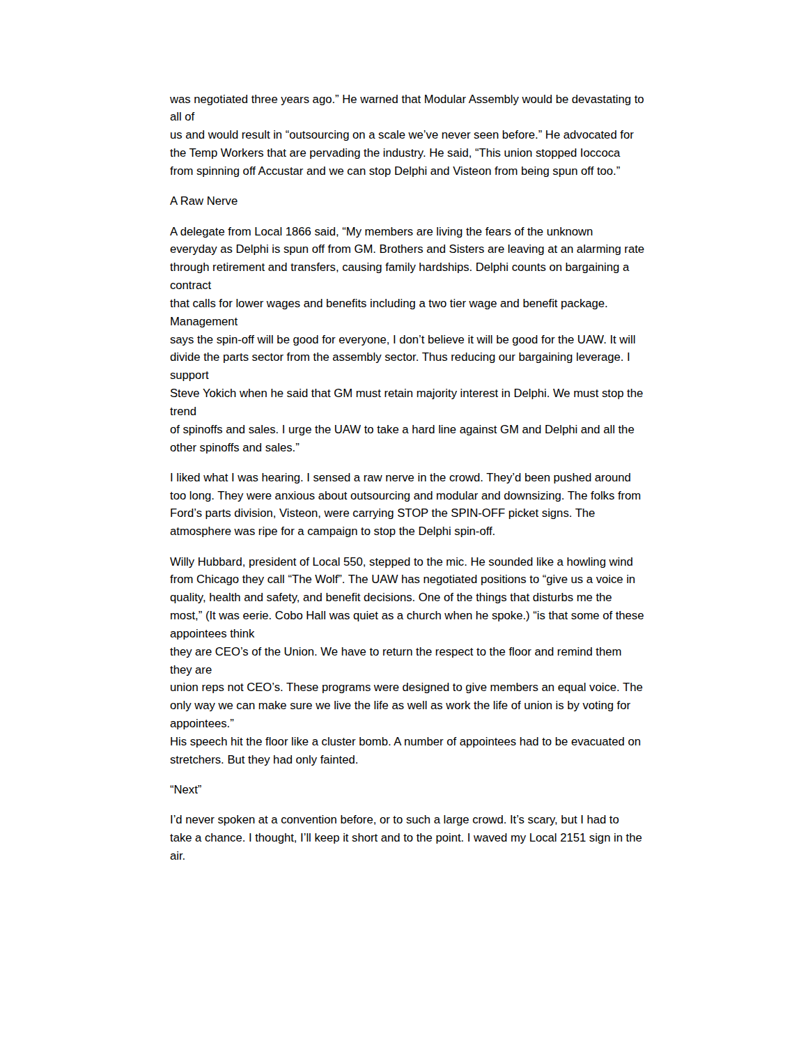was negotiated three years ago.” He warned that Modular Assembly would be devastating to all of
us and would result in “outsourcing on a scale we’ve never seen before.” He advocated for the Temp Workers that are pervading the industry. He said, “This union stopped Ioccoca from spinning off Accustar and we can stop Delphi and Visteon from being spun off too.”
A Raw Nerve
A delegate from Local 1866 said, “My members are living the fears of the unknown
everyday as Delphi is spun off from GM. Brothers and Sisters are leaving at an alarming rate through retirement and transfers, causing family hardships. Delphi counts on bargaining a contract
that calls for lower wages and benefits including a two tier wage and benefit package. Management
says the spin-off will be good for everyone, I don’t believe it will be good for the UAW. It will divide the parts sector from the assembly sector. Thus reducing our bargaining leverage. I support
Steve Yokich when he said that GM must retain majority interest in Delphi. We must stop the trend
of spinoffs and sales. I urge the UAW to take a hard line against GM and Delphi and all the other spinoffs and sales.”
I liked what I was hearing. I sensed a raw nerve in the crowd. They’d been pushed around
too long. They were anxious about outsourcing and modular and downsizing. The folks from Ford’s parts division, Visteon, were carrying STOP the SPIN-OFF picket signs. The atmosphere was ripe for a campaign to stop the Delphi spin-off.
Willy Hubbard, president of Local 550, stepped to the mic. He sounded like a howling wind from Chicago they call “The Wolf”. The UAW has negotiated positions to “give us a voice in quality, health and safety, and benefit decisions. One of the things that disturbs me the most,” (It was eerie. Cobo Hall was quiet as a church when he spoke.) “is that some of these appointees think
they are CEO’s of the Union. We have to return the respect to the floor and remind them they are
union reps not CEO’s. These programs were designed to give members an equal voice. The only way we can make sure we live the life as well as work the life of union is by voting for appointees.”
His speech hit the floor like a cluster bomb. A number of appointees had to be evacuated on stretchers. But they had only fainted.
“Next”
I’d never spoken at a convention before, or to such a large crowd. It’s scary, but I had to
take a chance. I thought, I’ll keep it short and to the point. I waved my Local 2151 sign in the air.